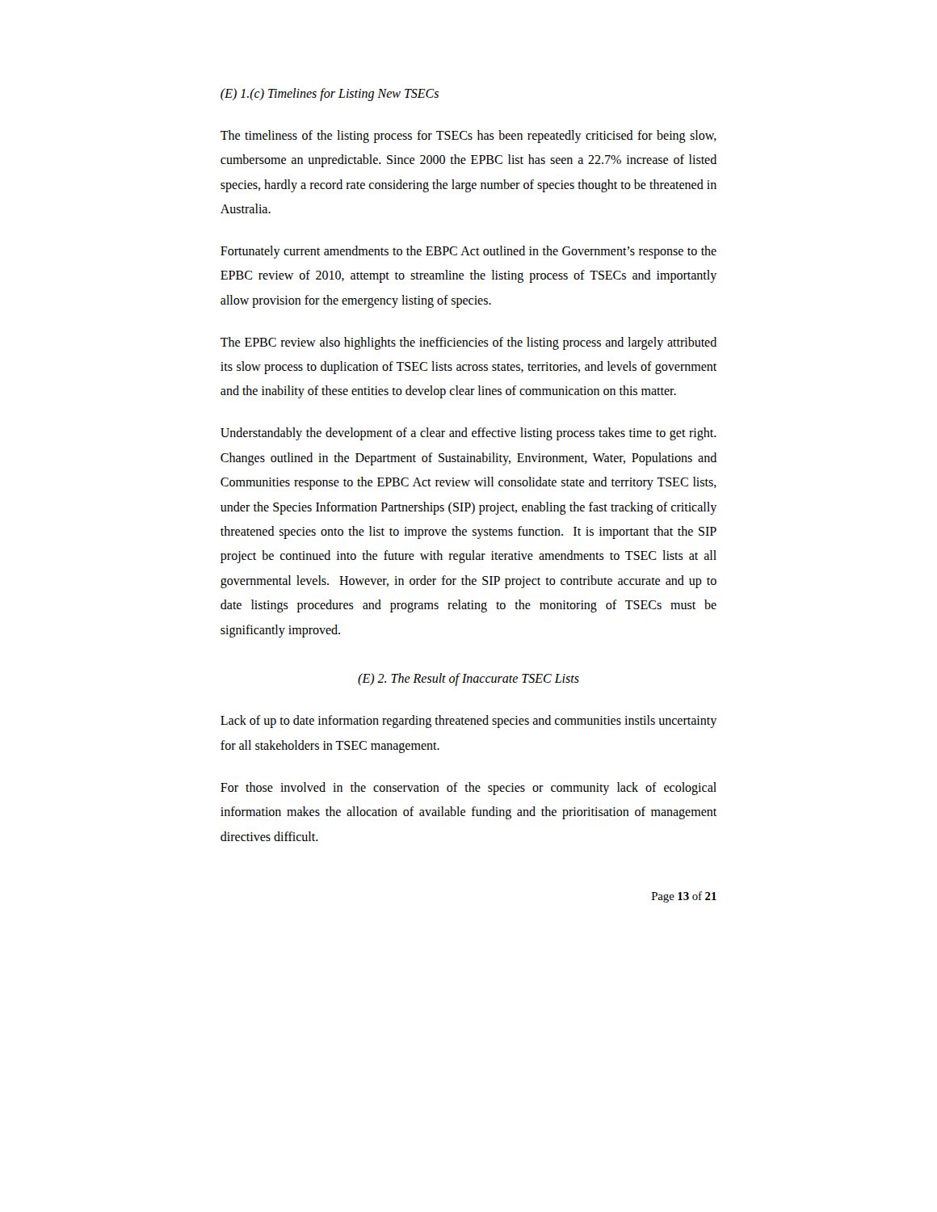(E) 1.(c) Timelines for Listing New TSECs
The timeliness of the listing process for TSECs has been repeatedly criticised for being slow, cumbersome an unpredictable. Since 2000 the EPBC list has seen a 22.7% increase of listed species, hardly a record rate considering the large number of species thought to be threatened in Australia.
Fortunately current amendments to the EBPC Act outlined in the Government’s response to the EPBC review of 2010, attempt to streamline the listing process of TSECs and importantly allow provision for the emergency listing of species.
The EPBC review also highlights the inefficiencies of the listing process and largely attributed its slow process to duplication of TSEC lists across states, territories, and levels of government and the inability of these entities to develop clear lines of communication on this matter.
Understandably the development of a clear and effective listing process takes time to get right. Changes outlined in the Department of Sustainability, Environment, Water, Populations and Communities response to the EPBC Act review will consolidate state and territory TSEC lists, under the Species Information Partnerships (SIP) project, enabling the fast tracking of critically threatened species onto the list to improve the systems function. It is important that the SIP project be continued into the future with regular iterative amendments to TSEC lists at all governmental levels. However, in order for the SIP project to contribute accurate and up to date listings procedures and programs relating to the monitoring of TSECs must be significantly improved.
(E) 2. The Result of Inaccurate TSEC Lists
Lack of up to date information regarding threatened species and communities instils uncertainty for all stakeholders in TSEC management.
For those involved in the conservation of the species or community lack of ecological information makes the allocation of available funding and the prioritisation of management directives difficult.
Page 13 of 21